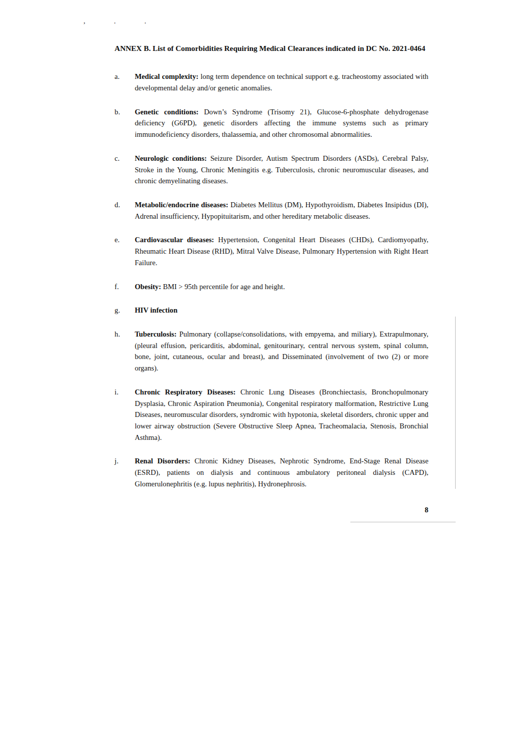, . .
ANNEX B. List of Comorbidities Requiring Medical Clearances indicated in DC No. 2021-0464
a. Medical complexity: long term dependence on technical support e.g. tracheostomy associated with developmental delay and/or genetic anomalies.
b. Genetic conditions: Down’s Syndrome (Trisomy 21), Glucose-6-phosphate dehydrogenase deficiency (G6PD), genetic disorders affecting the immune systems such as primary immunodeficiency disorders, thalassemia, and other chromosomal abnormalities.
c. Neurologic conditions: Seizure Disorder, Autism Spectrum Disorders (ASDs), Cerebral Palsy, Stroke in the Young, Chronic Meningitis e.g. Tuberculosis, chronic neuromuscular diseases, and chronic demyelinating diseases.
d. Metabolic/endocrine diseases: Diabetes Mellitus (DM), Hypothyroidism, Diabetes Insipidus (DI), Adrenal insufficiency, Hypopituitarism, and other hereditary metabolic diseases.
e. Cardiovascular diseases: Hypertension, Congenital Heart Diseases (CHDs), Cardiomyopathy, Rheumatic Heart Disease (RHD), Mitral Valve Disease, Pulmonary Hypertension with Right Heart Failure.
f. Obesity: BMI > 95th percentile for age and height.
g. HIV infection
h. Tuberculosis: Pulmonary (collapse/consolidations, with empyema, and miliary), Extrapulmonary, (pleural effusion, pericarditis, abdominal, genitourinary, central nervous system, spinal column, bone, joint, cutaneous, ocular and breast), and Disseminated (involvement of two (2) or more organs).
i. Chronic Respiratory Diseases: Chronic Lung Diseases (Bronchiectasis, Bronchopulmonary Dysplasia, Chronic Aspiration Pneumonia), Congenital respiratory malformation, Restrictive Lung Diseases, neuromuscular disorders, syndromic with hypotonia, skeletal disorders, chronic upper and lower airway obstruction (Severe Obstructive Sleep Apnea, Tracheomalacia, Stenosis, Bronchial Asthma).
j. Renal Disorders: Chronic Kidney Diseases, Nephrotic Syndrome, End-Stage Renal Disease (ESRD), patients on dialysis and continuous ambulatory peritoneal dialysis (CAPD), Glomerulonephritis (e.g. lupus nephritis), Hydronephrosis.
8